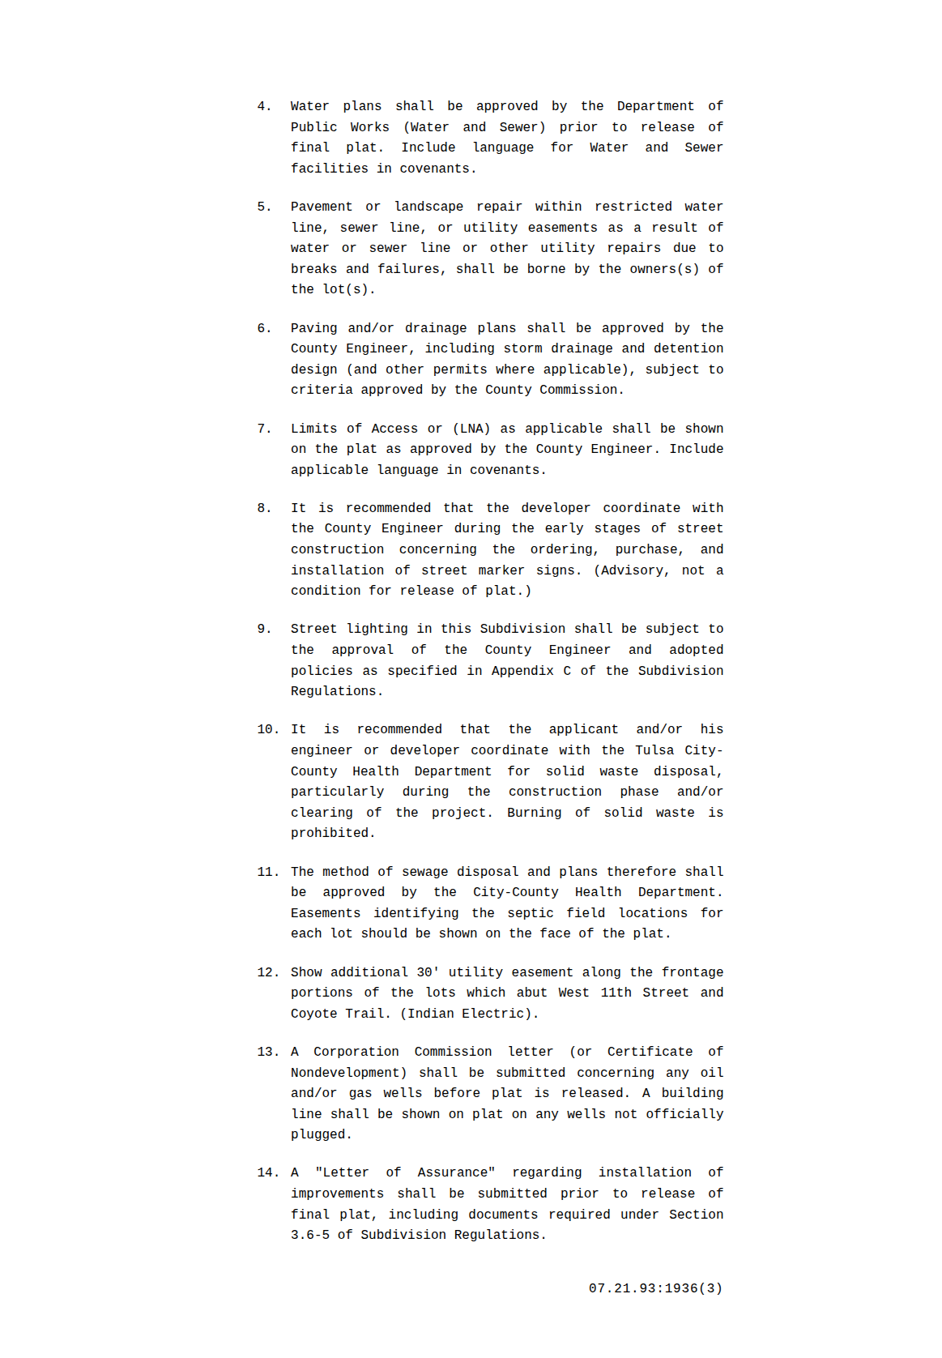4. Water plans shall be approved by the Department of Public Works (Water and Sewer) prior to release of final plat. Include language for Water and Sewer facilities in covenants.
5. Pavement or landscape repair within restricted water line, sewer line, or utility easements as a result of water or sewer line or other utility repairs due to breaks and failures, shall be borne by the owners(s) of the lot(s).
6. Paving and/or drainage plans shall be approved by the County Engineer, including storm drainage and detention design (and other permits where applicable), subject to criteria approved by the County Commission.
7. Limits of Access or (LNA) as applicable shall be shown on the plat as approved by the County Engineer. Include applicable language in covenants.
8. It is recommended that the developer coordinate with the County Engineer during the early stages of street construction concerning the ordering, purchase, and installation of street marker signs. (Advisory, not a condition for release of plat.)
9. Street lighting in this Subdivision shall be subject to the approval of the County Engineer and adopted policies as specified in Appendix C of the Subdivision Regulations.
10. It is recommended that the applicant and/or his engineer or developer coordinate with the Tulsa City-County Health Department for solid waste disposal, particularly during the construction phase and/or clearing of the project. Burning of solid waste is prohibited.
11. The method of sewage disposal and plans therefore shall be approved by the City-County Health Department. Easements identifying the septic field locations for each lot should be shown on the face of the plat.
12. Show additional 30' utility easement along the frontage portions of the lots which abut West 11th Street and Coyote Trail. (Indian Electric).
13. A Corporation Commission letter (or Certificate of Nondevelopment) shall be submitted concerning any oil and/or gas wells before plat is released. A building line shall be shown on plat on any wells not officially plugged.
14. A "Letter of Assurance" regarding installation of improvements shall be submitted prior to release of final plat, including documents required under Section 3.6-5 of Subdivision Regulations.
07.21.93:1936(3)